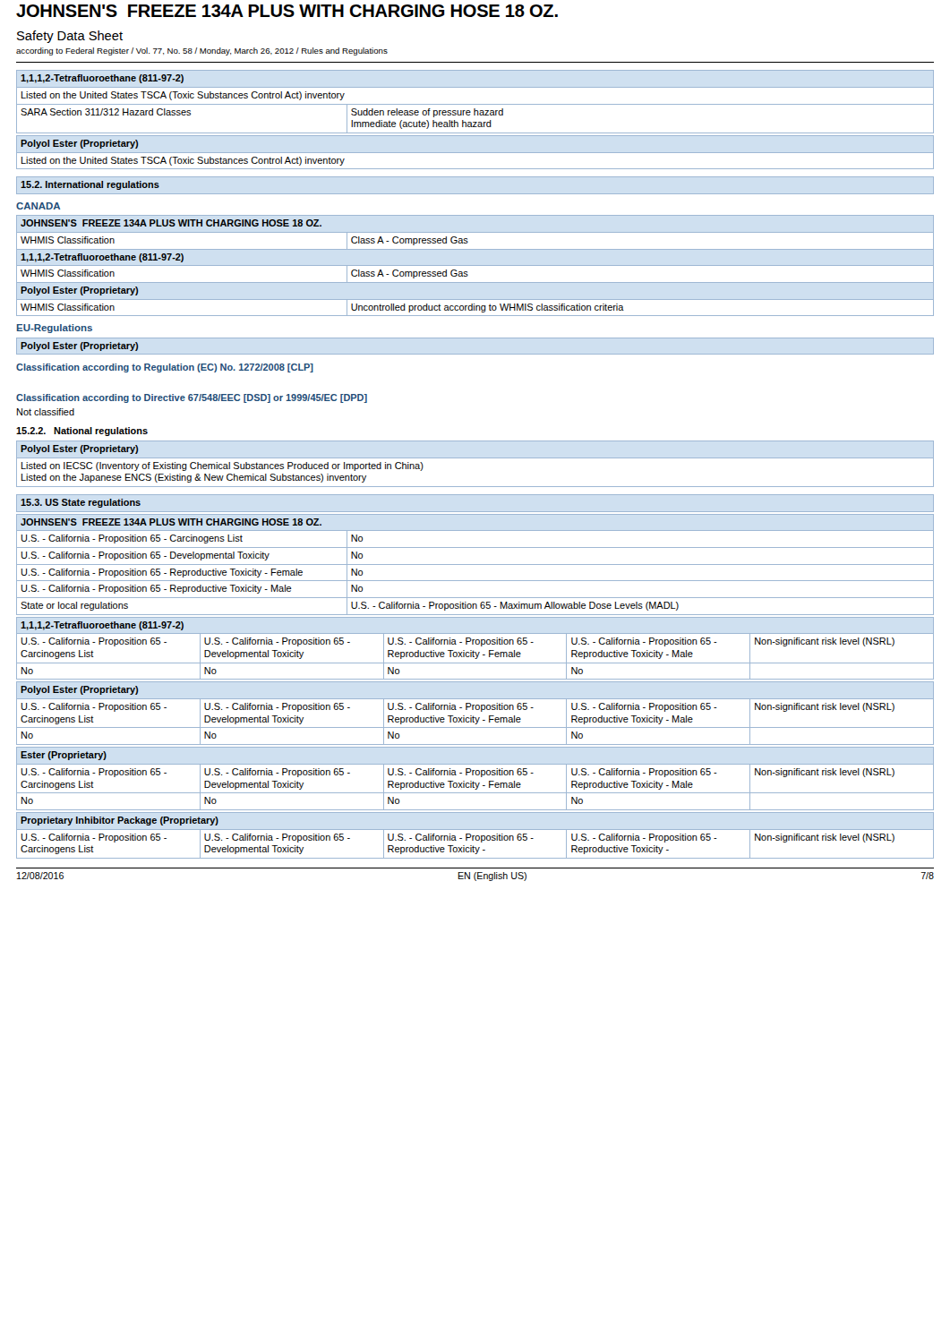JOHNSEN'S FREEZE 134A PLUS WITH CHARGING HOSE 18 OZ.
Safety Data Sheet
according to Federal Register / Vol. 77, No. 58 / Monday, March 26, 2012 / Rules and Regulations
| 1,1,1,2-Tetrafluoroethane (811-97-2) |
| Listed on the United States TSCA (Toxic Substances Control Act) inventory |
| SARA Section 311/312 Hazard Classes | Sudden release of pressure hazard Immediate (acute) health hazard |
| Polyol Ester (Proprietary) |
| Listed on the United States TSCA (Toxic Substances Control Act) inventory |
15.2. International regulations
CANADA
| JOHNSEN'S FREEZE 134A PLUS WITH CHARGING HOSE 18 OZ. |
| WHMIS Classification | Class A - Compressed Gas |
| 1,1,1,2-Tetrafluoroethane (811-97-2) |
| WHMIS Classification | Class A - Compressed Gas |
| Polyol Ester (Proprietary) |
| WHMIS Classification | Uncontrolled product according to WHMIS classification criteria |
EU-Regulations
| Polyol Ester (Proprietary) |
Classification according to Regulation (EC) No. 1272/2008 [CLP]
Classification according to Directive 67/548/EEC [DSD] or 1999/45/EC [DPD]
Not classified
15.2.2. National regulations
| Polyol Ester (Proprietary) |
| Listed on IECSC (Inventory of Existing Chemical Substances Produced or Imported in China) Listed on the Japanese ENCS (Existing & New Chemical Substances) inventory |
15.3. US State regulations
| JOHNSEN'S FREEZE 134A PLUS WITH CHARGING HOSE 18 OZ. |
| U.S. - California - Proposition 65 - Carcinogens List | No |
| U.S. - California - Proposition 65 - Developmental Toxicity | No |
| U.S. - California - Proposition 65 - Reproductive Toxicity - Female | No |
| U.S. - California - Proposition 65 - Reproductive Toxicity - Male | No |
| State or local regulations | U.S. - California - Proposition 65 - Maximum Allowable Dose Levels (MADL) |
| 1,1,1,2-Tetrafluoroethane (811-97-2) |
| U.S. - California - Proposition 65 - Carcinogens List | U.S. - California - Proposition 65 - Developmental Toxicity | U.S. - California - Proposition 65 - Reproductive Toxicity - Female | U.S. - California - Proposition 65 - Reproductive Toxicity - Male | Non-significant risk level (NSRL) |
| No | No | No | No | |
| Polyol Ester (Proprietary) |
| U.S. - California - Proposition 65 - Carcinogens List | U.S. - California - Proposition 65 - Developmental Toxicity | U.S. - California - Proposition 65 - Reproductive Toxicity - Female | U.S. - California - Proposition 65 - Reproductive Toxicity - Male | Non-significant risk level (NSRL) |
| No | No | No | No | |
| Ester (Proprietary) |
| U.S. - California - Proposition 65 - Carcinogens List | U.S. - California - Proposition 65 - Developmental Toxicity | U.S. - California - Proposition 65 - Reproductive Toxicity - Female | U.S. - California - Proposition 65 - Reproductive Toxicity - Male | Non-significant risk level (NSRL) |
| No | No | No | No | |
| Proprietary Inhibitor Package (Proprietary) |
| U.S. - California - Proposition 65 - Carcinogens List | U.S. - California - Proposition 65 - Developmental Toxicity | U.S. - California - Proposition 65 - Reproductive Toxicity - | U.S. - California - Proposition 65 - Reproductive Toxicity - | Non-significant risk level (NSRL) |
12/08/2016
EN (English US)
7/8